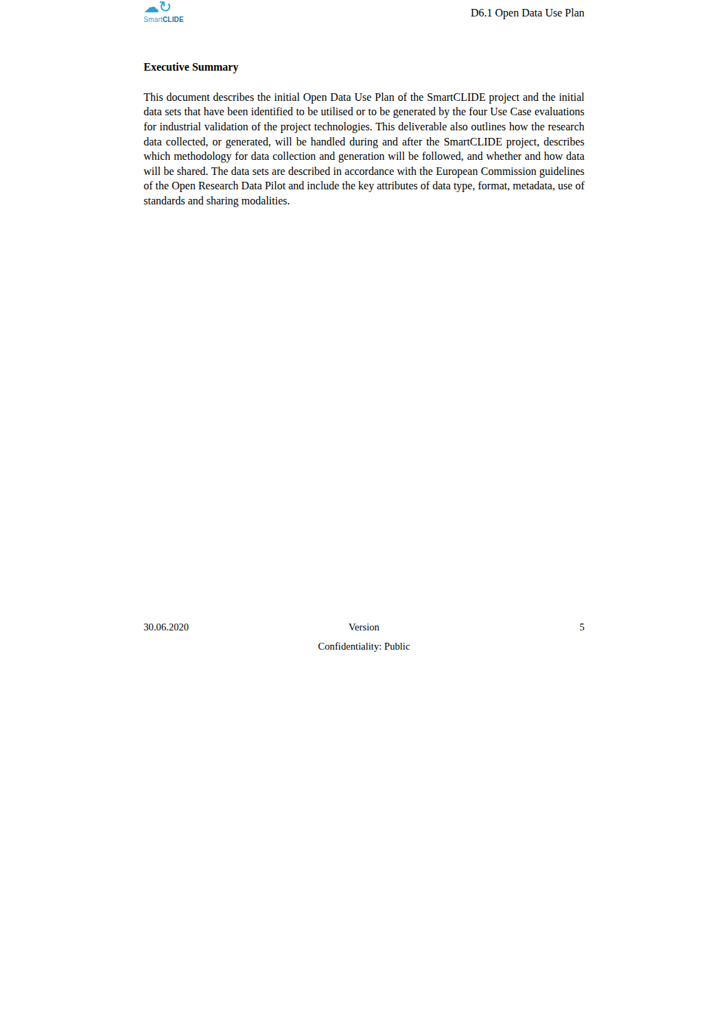☁↻ Smart CLIDE
D6.1 Open Data Use Plan
Executive Summary
This document describes the initial Open Data Use Plan of the SmartCLIDE project and the initial data sets that have been identified to be utilised or to be generated by the four Use Case evaluations for industrial validation of the project technologies. This deliverable also outlines how the research data collected, or generated, will be handled during and after the SmartCLIDE project, describes which methodology for data collection and generation will be followed, and whether and how data will be shared. The data sets are described in accordance with the European Commission guidelines of the Open Research Data Pilot and include the key attributes of data type, format, metadata, use of standards and sharing modalities.
30.06.2020
Version
5
Confidentiality: Public